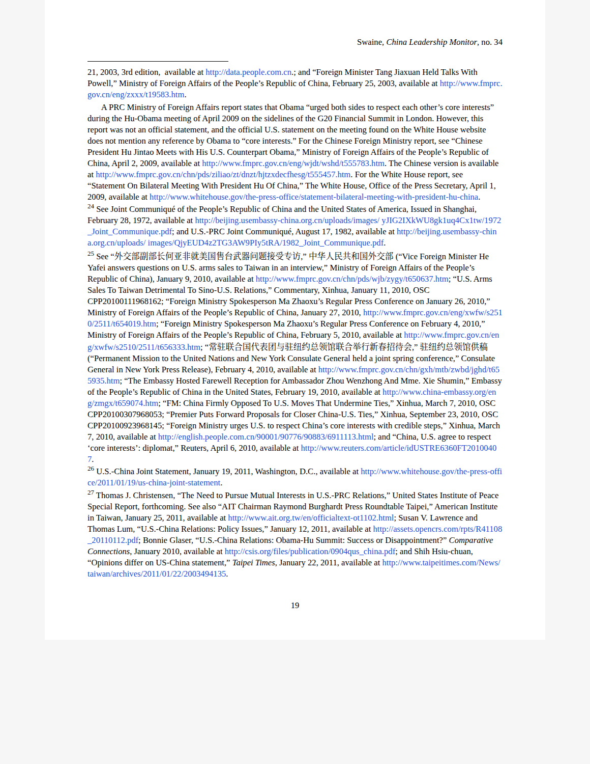Swaine, China Leadership Monitor, no. 34
21, 2003, 3rd edition, available at http://data.people.com.cn.; and “Foreign Minister Tang Jiaxuan Held Talks With Powell,” Ministry of Foreign Affairs of the People’s Republic of China, February 25, 2003, available at http://www.fmprc.gov.cn/eng/zxxx/t19583.htm.
A PRC Ministry of Foreign Affairs report states that Obama “urged both sides to respect each other’s core interests” during the Hu-Obama meeting of April 2009 on the sidelines of the G20 Financial Summit in London. However, this report was not an official statement, and the official U.S. statement on the meeting found on the White House website does not mention any reference by Obama to “core interests.” For the Chinese Foreign Ministry report, see “Chinese President Hu Jintao Meets with His U.S. Counterpart Obama,” Ministry of Foreign Affairs of the People’s Republic of China, April 2, 2009, available at http://www.fmprc.gov.cn/eng/wjdt/wshd/t555783.htm. The Chinese version is available at http://www.fmprc.gov.cn/chn/pds/ziliao/zt/dnzt/hjtzxdecfhesg/t555457.htm. For the White House report, see “Statement On Bilateral Meeting With President Hu Of China,” The White House, Office of the Press Secretary, April 1, 2009, available at http://www.whitehouse.gov/the-press-office/statement-bilateral-meeting-with-president-hu-china.
24 See Joint Communiqué of the People’s Republic of China and the United States of America, Issued in Shanghai, February 28, 1972, available at http://beijing.usembassy-china.org.cn/uploads/images/ yJIG2IXkWU8gk1uq4Cx1tw/1972_Joint_Communique.pdf; and U.S.-PRC Joint Communiqué, August 17, 1982, available at http://beijing.usembassy-china.org.cn/uploads/ images/QjyEUD4z2TG3AW9PIy5tRA/1982_Joint_Communique.pdf.
25 See “外交部副部长何亚非就美国售台武器问题接受专访,” 中华人民共和国外交部 (“Vice Foreign Minister He Yafei answers questions on U.S. arms sales to Taiwan in an interview,” Ministry of Foreign Affairs of the People’s Republic of China), January 9, 2010, available at http://www.fmprc.gov.cn/chn/pds/wjb/zygy/t650637.htm; “U.S. Arms Sales To Taiwan Detrimental To Sino-U.S. Relations,” Commentary, Xinhua, January 11, 2010, OSC CPP20100111968162; “Foreign Ministry Spokesperson Ma Zhaoxu’s Regular Press Conference on January 26, 2010,” Ministry of Foreign Affairs of the People’s Republic of China, January 27, 2010, http://www.fmprc.gov.cn/eng/xwfw/s2510/2511/t654019.htm; “Foreign Ministry Spokesperson Ma Zhaoxu’s Regular Press Conference on February 4, 2010,” Ministry of Foreign Affairs of the People’s Republic of China, February 5, 2010, available at http://www.fmprc.gov.cn/eng/xwfw/s2510/2511/t656333.htm; “常驻联合国代表团与驻纽约总领馆联合举行新春招待会,” 驻纽约总领馆供稿 (“Permanent Mission to the United Nations and New York Consulate General held a joint spring conference,” Consulate General in New York Press Release), February 4, 2010, available at http://www.fmprc.gov.cn/chn/gxh/mtb/zwbd/jghd/t655935.htm; “The Embassy Hosted Farewell Reception for Ambassador Zhou Wenzhong And Mme. Xie Shumin,” Embassy of the People’s Republic of China in the United States, February 19, 2010, available at http://www.china-embassy.org/eng/zmgx/t659074.htm; “FM: China Firmly Opposed To U.S. Moves That Undermine Ties,” Xinhua, March 7, 2010, OSC CPP20100307968053; “Premier Puts Forward Proposals for Closer China-U.S. Ties,” Xinhua, September 23, 2010, OSC CPP20100923968145; “Foreign Ministry urges U.S. to respect China’s core interests with credible steps,” Xinhua, March 7, 2010, available at http://english.people.com.cn/90001/90776/90883/6911113.html; and “China, U.S. agree to respect ‘core interests’: diplomat,” Reuters, April 6, 2010, available at http://www.reuters.com/article/idUSTRE6360FT20100407.
26 U.S.-China Joint Statement, January 19, 2011, Washington, D.C., available at http://www.whitehouse.gov/the-press-office/2011/01/19/us-china-joint-statement.
27 Thomas J. Christensen, “The Need to Pursue Mutual Interests in U.S.-PRC Relations,” United States Institute of Peace Special Report, forthcoming. See also “AIT Chairman Raymond Burghardt Press Roundtable Taipei,” American Institute in Taiwan, January 25, 2011, available at http://www.ait.org.tw/en/officialtext-ot1102.html; Susan V. Lawrence and Thomas Lum, “U.S.-China Relations: Policy Issues,” January 12, 2011, available at http://assets.opencrs.com/rpts/R41108_20110112.pdf; Bonnie Glaser, “U.S.-China Relations: Obama-Hu Summit: Success or Disappointment?” Comparative Connections, January 2010, available at http://csis.org/files/publication/0904qus_china.pdf; and Shih Hsiu-chuan, “Opinions differ on US-China statement,” Taipei Times, January 22, 2011, available at http://www.taipeitimes.com/News/taiwan/archives/2011/01/22/2003494135.
19